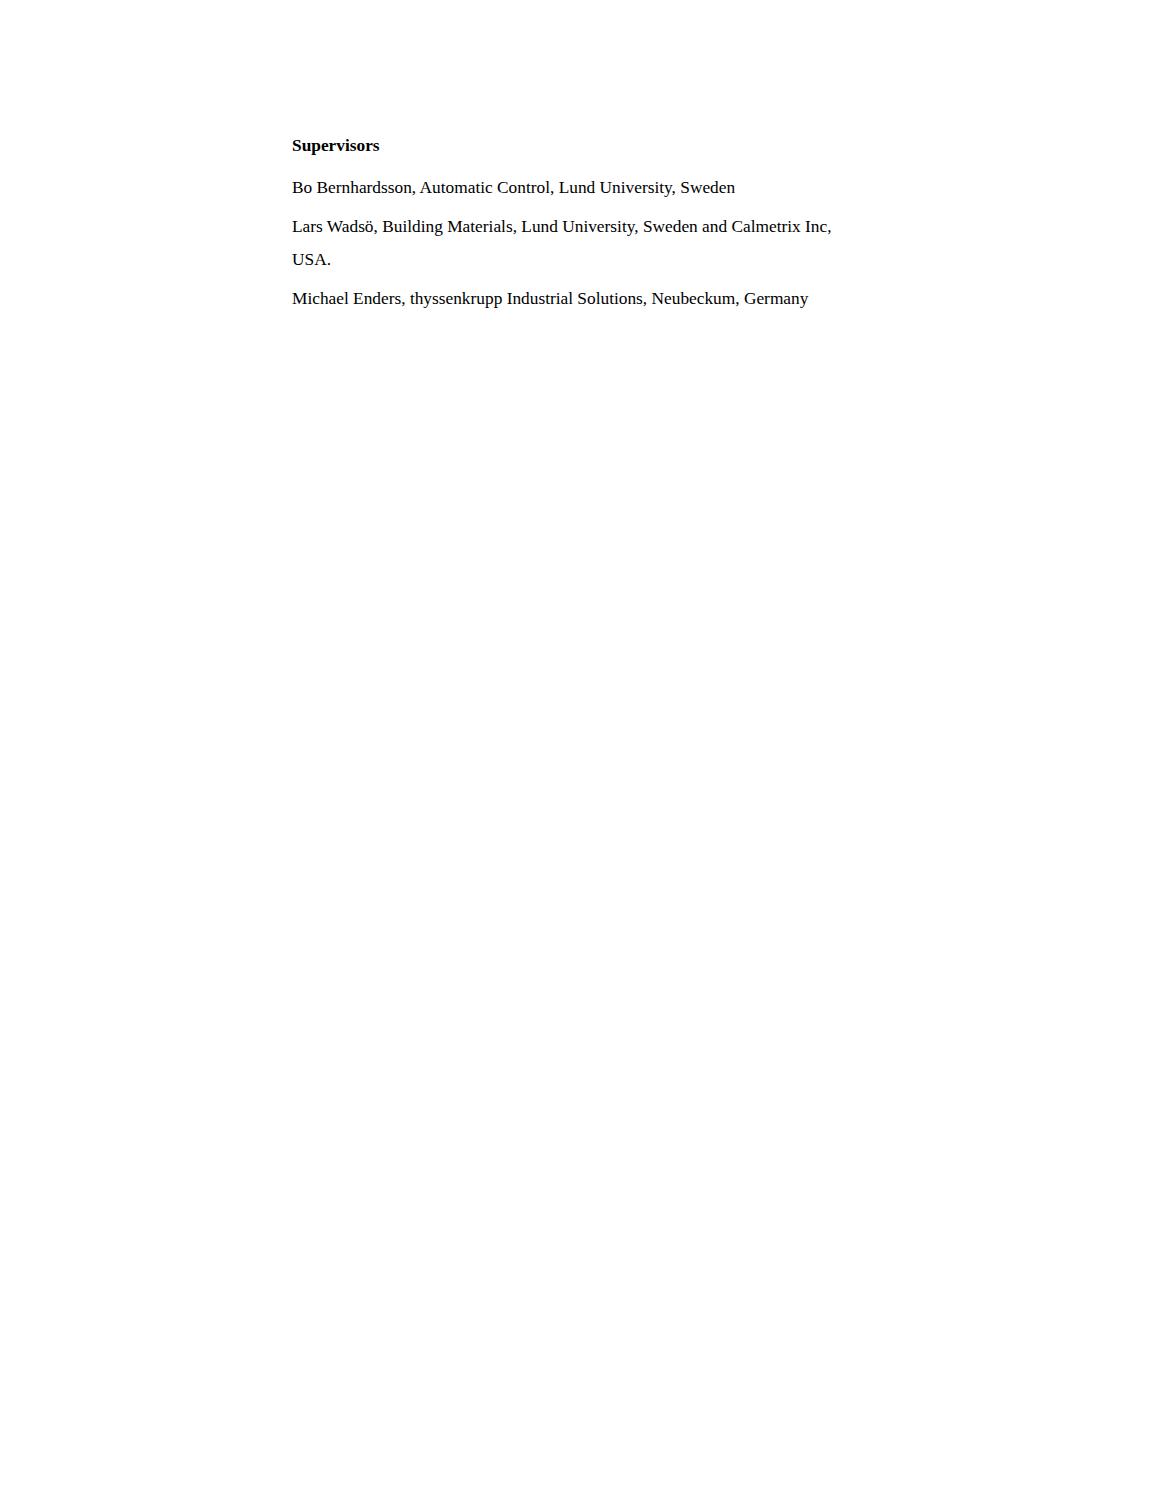Supervisors
Bo Bernhardsson, Automatic Control, Lund University, Sweden
Lars Wadsö, Building Materials, Lund University, Sweden and Calmetrix Inc, USA.
Michael Enders, thyssenkrupp Industrial Solutions, Neubeckum, Germany